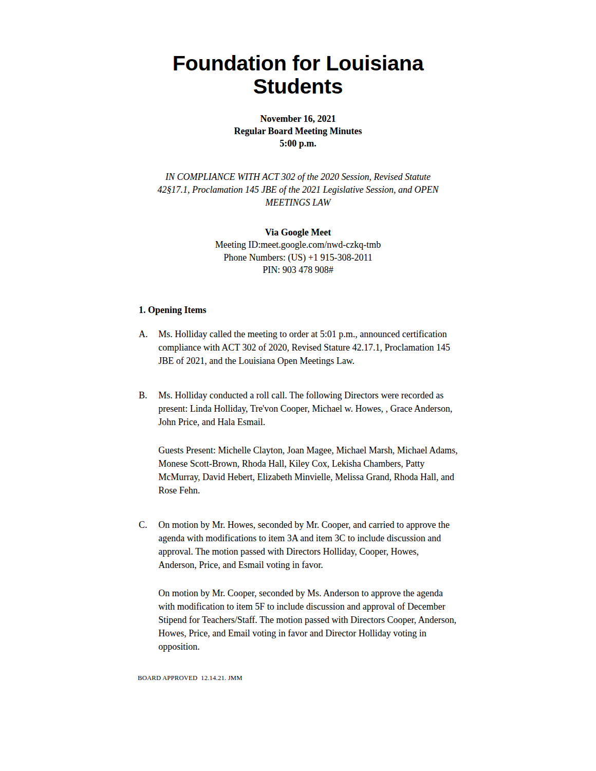Foundation for Louisiana Students
November 16, 2021
Regular Board Meeting Minutes
5:00 p.m.
IN COMPLIANCE WITH ACT 302 of the 2020 Session, Revised Statute 42§17.1, Proclamation 145 JBE of the 2021 Legislative Session, and OPEN MEETINGS LAW
Via Google Meet
Meeting ID:meet.google.com/nwd-czkq-tmb
Phone Numbers: (US) +1 915-308-2011
PIN: 903 478 908#
1. Opening Items
A.
Ms. Holliday called the meeting to order at 5:01 p.m., announced certification compliance with ACT 302 of 2020, Revised Stature 42.17.1, Proclamation 145 JBE of 2021, and the Louisiana Open Meetings Law.
B.
Ms. Holliday conducted a roll call. The following Directors were recorded as present: Linda Holliday, Tre'von Cooper, Michael w. Howes, , Grace Anderson, John Price, and Hala Esmail.
Guests Present: Michelle Clayton, Joan Magee, Michael Marsh, Michael Adams, Monese Scott-Brown, Rhoda Hall, Kiley Cox, Lekisha Chambers, Patty McMurray, David Hebert, Elizabeth Minvielle, Melissa Grand, Rhoda Hall, and Rose Fehn.
C.
On motion by Mr. Howes, seconded by Mr. Cooper, and carried to approve the agenda with modifications to item 3A and item 3C to include discussion and approval. The motion passed with Directors Holliday, Cooper, Howes, Anderson, Price, and Esmail voting in favor.
On motion by Mr. Cooper, seconded by Ms. Anderson to approve the agenda with modification to item 5F to include discussion and approval of December Stipend for Teachers/Staff. The motion passed with Directors Cooper, Anderson, Howes, Price, and Email voting in favor and Director Holliday voting in opposition.
BOARD APPROVED 12.14.21. JMM